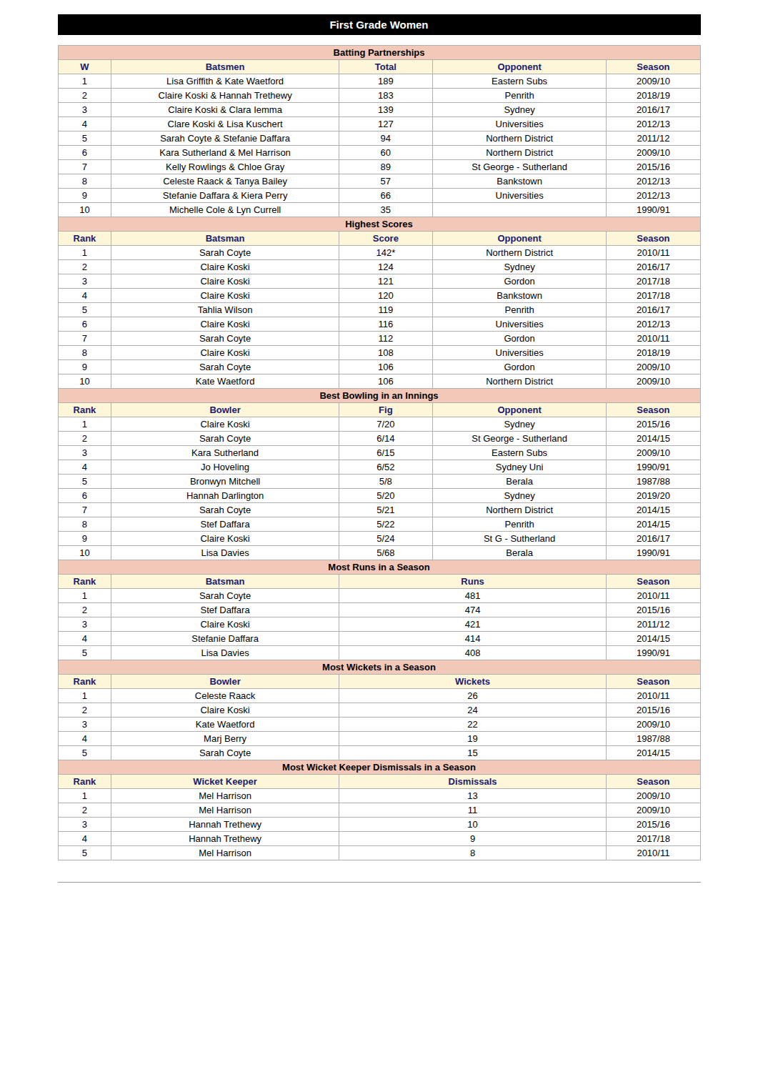First Grade Women
| Batting Partnerships |
| W | Batsmen | Total | Opponent | Season |
| 1 | Lisa Griffith & Kate Waetford | 189 | Eastern Subs | 2009/10 |
| 2 | Claire Koski & Hannah Trethewy | 183 | Penrith | 2018/19 |
| 3 | Claire Koski & Clara Iemma | 139 | Sydney | 2016/17 |
| 4 | Clare Koski & Lisa Kuschert | 127 | Universities | 2012/13 |
| 5 | Sarah Coyte & Stefanie Daffara | 94 | Northern District | 2011/12 |
| 6 | Kara Sutherland & Mel Harrison | 60 | Northern District | 2009/10 |
| 7 | Kelly Rowlings & Chloe Gray | 89 | St George - Sutherland | 2015/16 |
| 8 | Celeste Raack & Tanya Bailey | 57 | Bankstown | 2012/13 |
| 9 | Stefanie Daffara & Kiera Perry | 66 | Universities | 2012/13 |
| 10 | Michelle Cole & Lyn Currell | 35 | | 1990/91 |
| Highest Scores |
| Rank | Batsman | Score | Opponent | Season |
| 1 | Sarah Coyte | 142* | Northern District | 2010/11 |
| 2 | Claire Koski | 124 | Sydney | 2016/17 |
| 3 | Claire Koski | 121 | Gordon | 2017/18 |
| 4 | Claire Koski | 120 | Bankstown | 2017/18 |
| 5 | Tahlia Wilson | 119 | Penrith | 2016/17 |
| 6 | Claire Koski | 116 | Universities | 2012/13 |
| 7 | Sarah Coyte | 112 | Gordon | 2010/11 |
| 8 | Claire Koski | 108 | Universities | 2018/19 |
| 9 | Sarah Coyte | 106 | Gordon | 2009/10 |
| 10 | Kate Waetford | 106 | Northern District | 2009/10 |
| Best Bowling in an Innings |
| Rank | Bowler | Fig | Opponent | Season |
| 1 | Claire Koski | 7/20 | Sydney | 2015/16 |
| 2 | Sarah Coyte | 6/14 | St George - Sutherland | 2014/15 |
| 3 | Kara Sutherland | 6/15 | Eastern Subs | 2009/10 |
| 4 | Jo Hoveling | 6/52 | Sydney Uni | 1990/91 |
| 5 | Bronwyn Mitchell | 5/8 | Berala | 1987/88 |
| 6 | Hannah Darlington | 5/20 | Sydney | 2019/20 |
| 7 | Sarah Coyte | 5/21 | Northern District | 2014/15 |
| 8 | Stef Daffara | 5/22 | Penrith | 2014/15 |
| 9 | Claire Koski | 5/24 | St G - Sutherland | 2016/17 |
| 10 | Lisa Davies | 5/68 | Berala | 1990/91 |
| Most Runs in a Season |
| Rank | Batsman | Runs | Season |
| 1 | Sarah Coyte | 481 | 2010/11 |
| 2 | Stef Daffara | 474 | 2015/16 |
| 3 | Claire Koski | 421 | 2011/12 |
| 4 | Stefanie Daffara | 414 | 2014/15 |
| 5 | Lisa Davies | 408 | 1990/91 |
| Most Wickets in a Season |
| Rank | Bowler | Wickets | Season |
| 1 | Celeste Raack | 26 | 2010/11 |
| 2 | Claire Koski | 24 | 2015/16 |
| 3 | Kate Waetford | 22 | 2009/10 |
| 4 | Marj Berry | 19 | 1987/88 |
| 5 | Sarah Coyte | 15 | 2014/15 |
| Most Wicket Keeper Dismissals in a Season |
| Rank | Wicket Keeper | Dismissals | Season |
| 1 | Mel Harrison | 13 | 2009/10 |
| 2 | Mel Harrison | 11 | 2009/10 |
| 3 | Hannah Trethewy | 10 | 2015/16 |
| 4 | Hannah Trethewy | 9 | 2017/18 |
| 5 | Mel Harrison | 8 | 2010/11 |